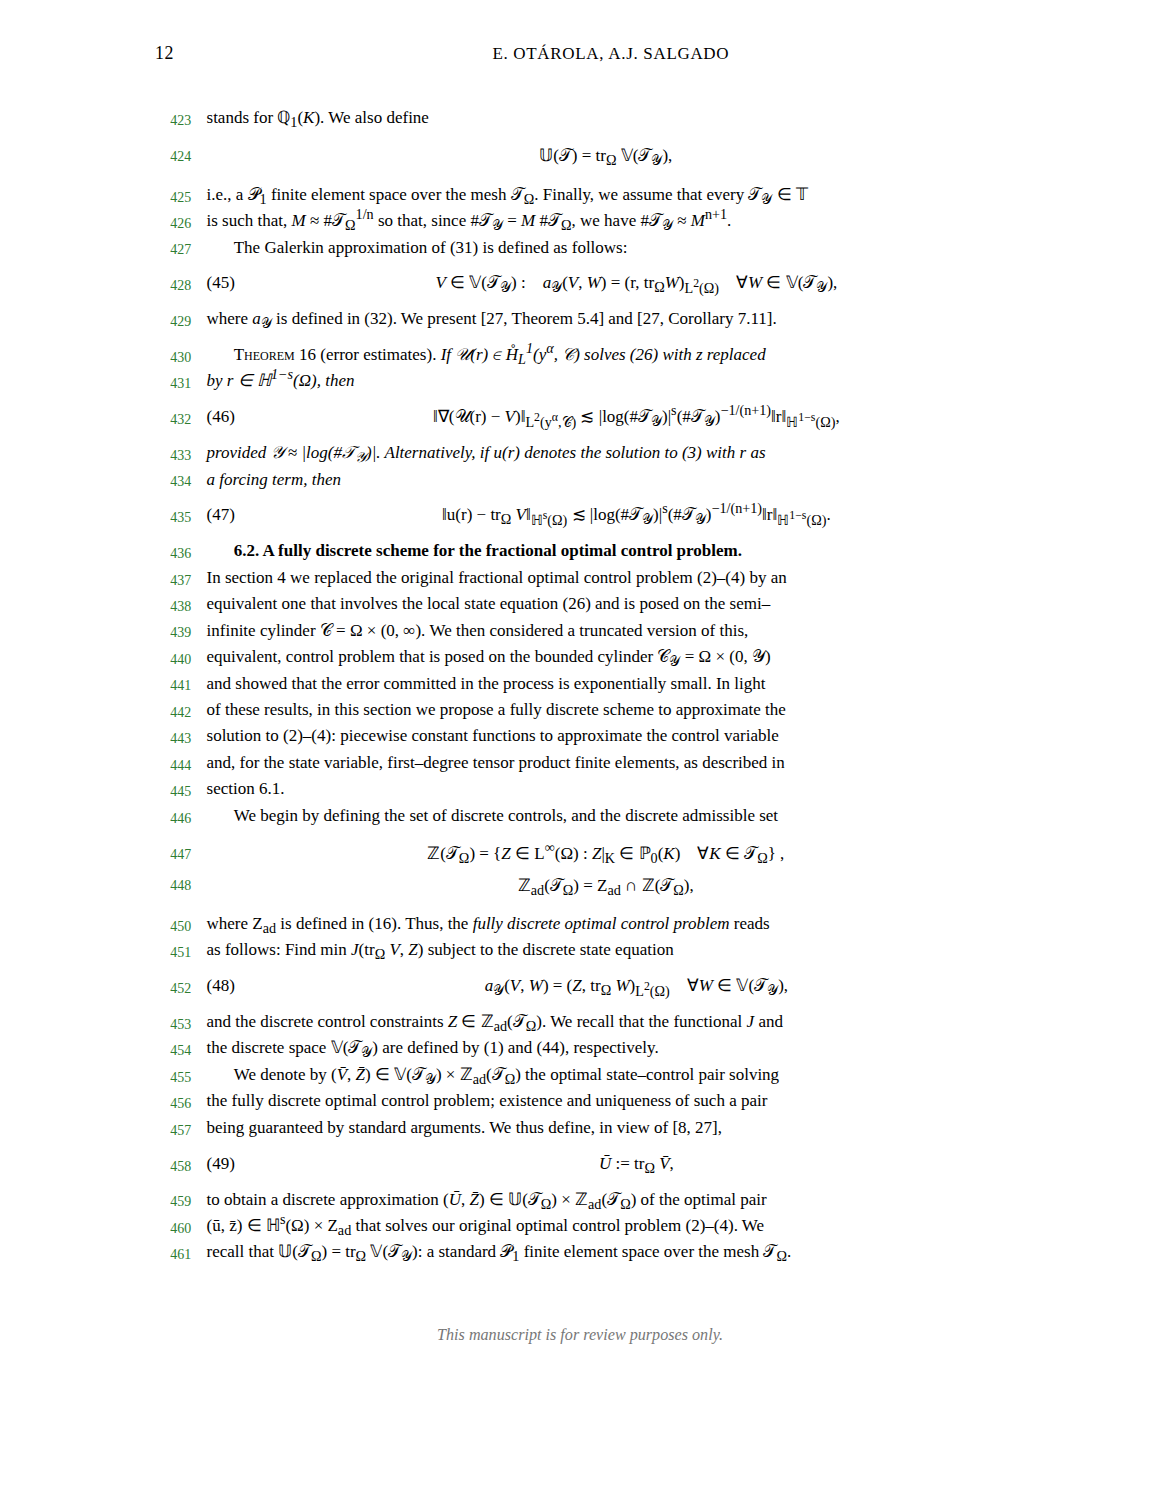12 E. OTÁROLA, A.J. SALGADO
423
stands for ℚ1(K). We also define
424
𝕌(𝒯) = trΩ 𝕍(𝒯𝒴),
425
i.e., a 𝒫1 finite element space over the mesh 𝒯Ω. Finally, we assume that every 𝒯𝒴 ∈ 𝕋
426
is such that, M ≈ #𝒯Ω1/n so that, since #𝒯𝒴 = M #𝒯Ω, we have #𝒯𝒴 ≈ Mn+1.
427
The Galerkin approximation of (31) is defined as follows:
428
(45)
V ∈ 𝕍(𝒯𝒴) : a𝒴(V, W) = (r, trΩW)L2(Ω) ∀W ∈ 𝕍(𝒯𝒴),
429
where a𝒴 is defined in (32). We present [27, Theorem 5.4] and [27, Corollary 7.11].
430
Theorem 16 (error estimates). If 𝒰(r) ∈ H̊L1(yα, 𝒞) solves (26) with z replaced
431
by r ∈ ℍ1−s(Ω), then
432
(46)
‖∇(𝒰(r) − V)‖L2(yα,𝒞) ≲ |log(#𝒯𝒴)|s(#𝒯𝒴)−1/(n+1)‖r‖ℍ1−s(Ω),
433
provided 𝒴 ≈ |log(#𝒯𝒴)|. Alternatively, if u(r) denotes the solution to (3) with r as
434
a forcing term, then
435
(47)
‖u(r) − trΩ V‖ℍs(Ω) ≲ |log(#𝒯𝒴)|s(#𝒯𝒴)−1/(n+1)‖r‖ℍ1−s(Ω).
436
6.2. A fully discrete scheme for the fractional optimal control problem.
437
In section 4 we replaced the original fractional optimal control problem (2)–(4) by an
438
equivalent one that involves the local state equation (26) and is posed on the semi–
439
infinite cylinder 𝒞 = Ω × (0, ∞). We then considered a truncated version of this,
440
equivalent, control problem that is posed on the bounded cylinder 𝒞𝒴 = Ω × (0, 𝒴)
441
and showed that the error committed in the process is exponentially small. In light
442
of these results, in this section we propose a fully discrete scheme to approximate the
443
solution to (2)–(4): piecewise constant functions to approximate the control variable
444
and, for the state variable, first–degree tensor product finite elements, as described in
445
section 6.1.
446
We begin by defining the set of discrete controls, and the discrete admissible set
447
ℤ(𝒯Ω) = {Z ∈ L∞(Ω) : Z|K ∈ ℙ0(K) ∀K ∈ 𝒯Ω} ,
448
ℤad(𝒯Ω) = Zad ∩ ℤ(𝒯Ω),
450
where Zad is defined in (16). Thus, the fully discrete optimal control problem reads
451
as follows: Find min J(trΩ V, Z) subject to the discrete state equation
452
(48)
a𝒴(V, W) = (Z, trΩ W)L2(Ω) ∀W ∈ 𝕍(𝒯𝒴),
453
and the discrete control constraints Z ∈ ℤad(𝒯Ω). We recall that the functional J and
454
the discrete space 𝕍(𝒯𝒴) are defined by (1) and (44), respectively.
455
We denote by (V̄, Z̄) ∈ 𝕍(𝒯𝒴) × ℤad(𝒯Ω) the optimal state–control pair solving
456
the fully discrete optimal control problem; existence and uniqueness of such a pair
457
being guaranteed by standard arguments. We thus define, in view of [8, 27],
458
(49)
Ū := trΩ V̄,
459
to obtain a discrete approximation (Ū, Z̄) ∈ 𝕌(𝒯Ω) × ℤad(𝒯Ω) of the optimal pair
460
(ū, z̄) ∈ ℍs(Ω) × Zad that solves our original optimal control problem (2)–(4). We
461
recall that 𝕌(𝒯Ω) = trΩ 𝕍(𝒯𝒴): a standard 𝒫1 finite element space over the mesh 𝒯Ω.
This manuscript is for review purposes only.